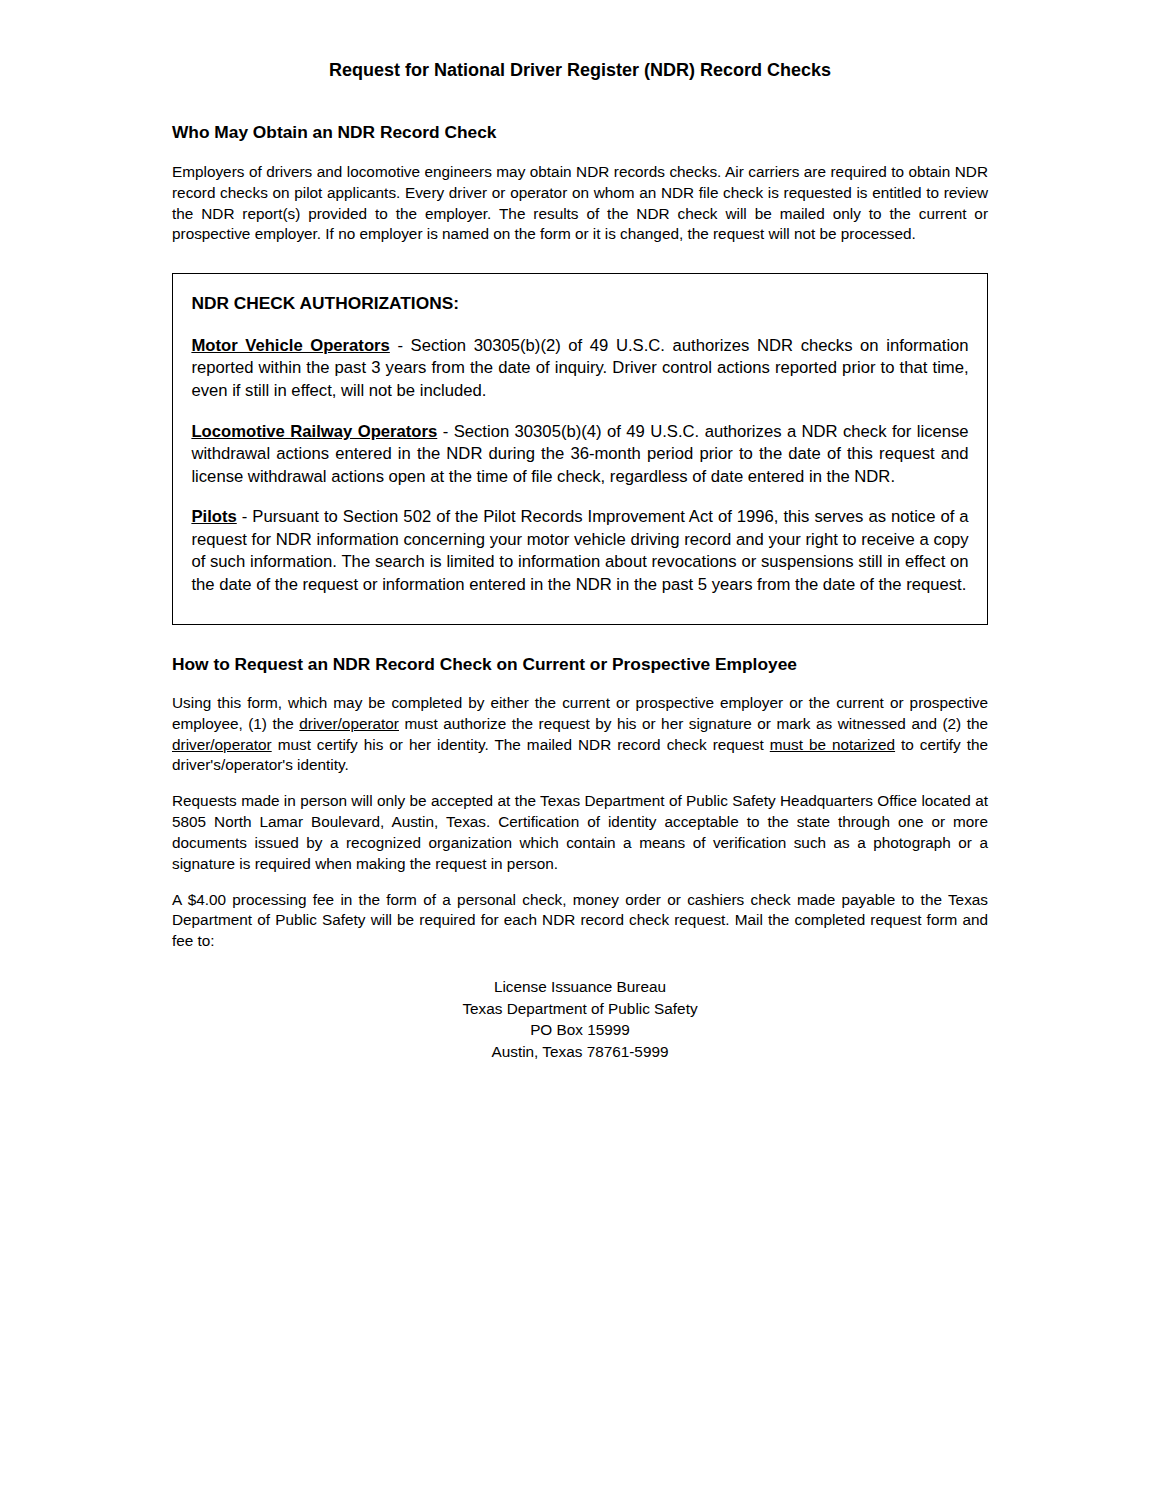Request for National Driver Register (NDR) Record Checks
Who May Obtain an NDR Record Check
Employers of drivers and locomotive engineers may obtain NDR records checks. Air carriers are required to obtain NDR record checks on pilot applicants. Every driver or operator on whom an NDR file check is requested is entitled to review the NDR report(s) provided to the employer. The results of the NDR check will be mailed only to the current or prospective employer. If no employer is named on the form or it is changed, the request will not be processed.
NDR CHECK AUTHORIZATIONS:
Motor Vehicle Operators - Section 30305(b)(2) of 49 U.S.C. authorizes NDR checks on information reported within the past 3 years from the date of inquiry. Driver control actions reported prior to that time, even if still in effect, will not be included.
Locomotive Railway Operators - Section 30305(b)(4) of 49 U.S.C. authorizes a NDR check for license withdrawal actions entered in the NDR during the 36-month period prior to the date of this request and license withdrawal actions open at the time of file check, regardless of date entered in the NDR.
Pilots - Pursuant to Section 502 of the Pilot Records Improvement Act of 1996, this serves as notice of a request for NDR information concerning your motor vehicle driving record and your right to receive a copy of such information. The search is limited to information about revocations or suspensions still in effect on the date of the request or information entered in the NDR in the past 5 years from the date of the request.
How to Request an NDR Record Check on Current or Prospective Employee
Using this form, which may be completed by either the current or prospective employer or the current or prospective employee, (1) the driver/operator must authorize the request by his or her signature or mark as witnessed and (2) the driver/operator must certify his or her identity. The mailed NDR record check request must be notarized to certify the driver's/operator's identity.
Requests made in person will only be accepted at the Texas Department of Public Safety Headquarters Office located at 5805 North Lamar Boulevard, Austin, Texas. Certification of identity acceptable to the state through one or more documents issued by a recognized organization which contain a means of verification such as a photograph or a signature is required when making the request in person.
A $4.00 processing fee in the form of a personal check, money order or cashiers check made payable to the Texas Department of Public Safety will be required for each NDR record check request. Mail the completed request form and fee to:
License Issuance Bureau
Texas Department of Public Safety
PO Box 15999
Austin, Texas 78761-5999